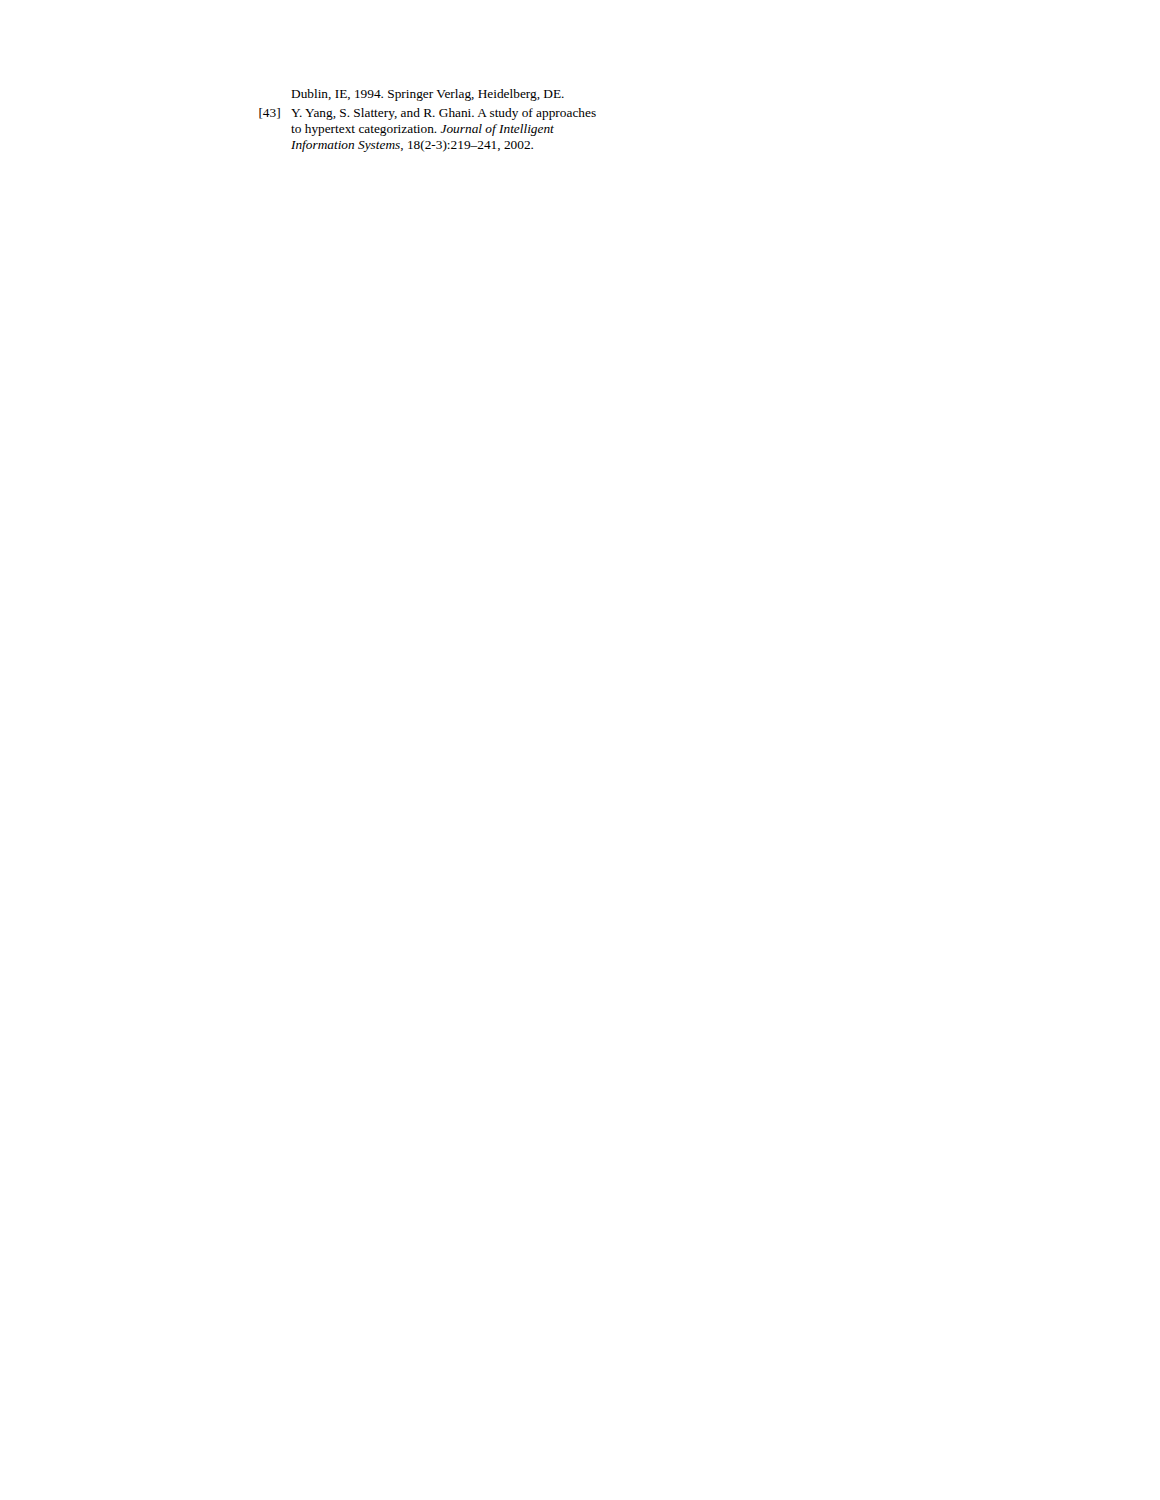Dublin, IE, 1994. Springer Verlag, Heidelberg, DE.
[43] Y. Yang, S. Slattery, and R. Ghani. A study of approaches to hypertext categorization. Journal of Intelligent Information Systems, 18(2-3):219–241, 2002.